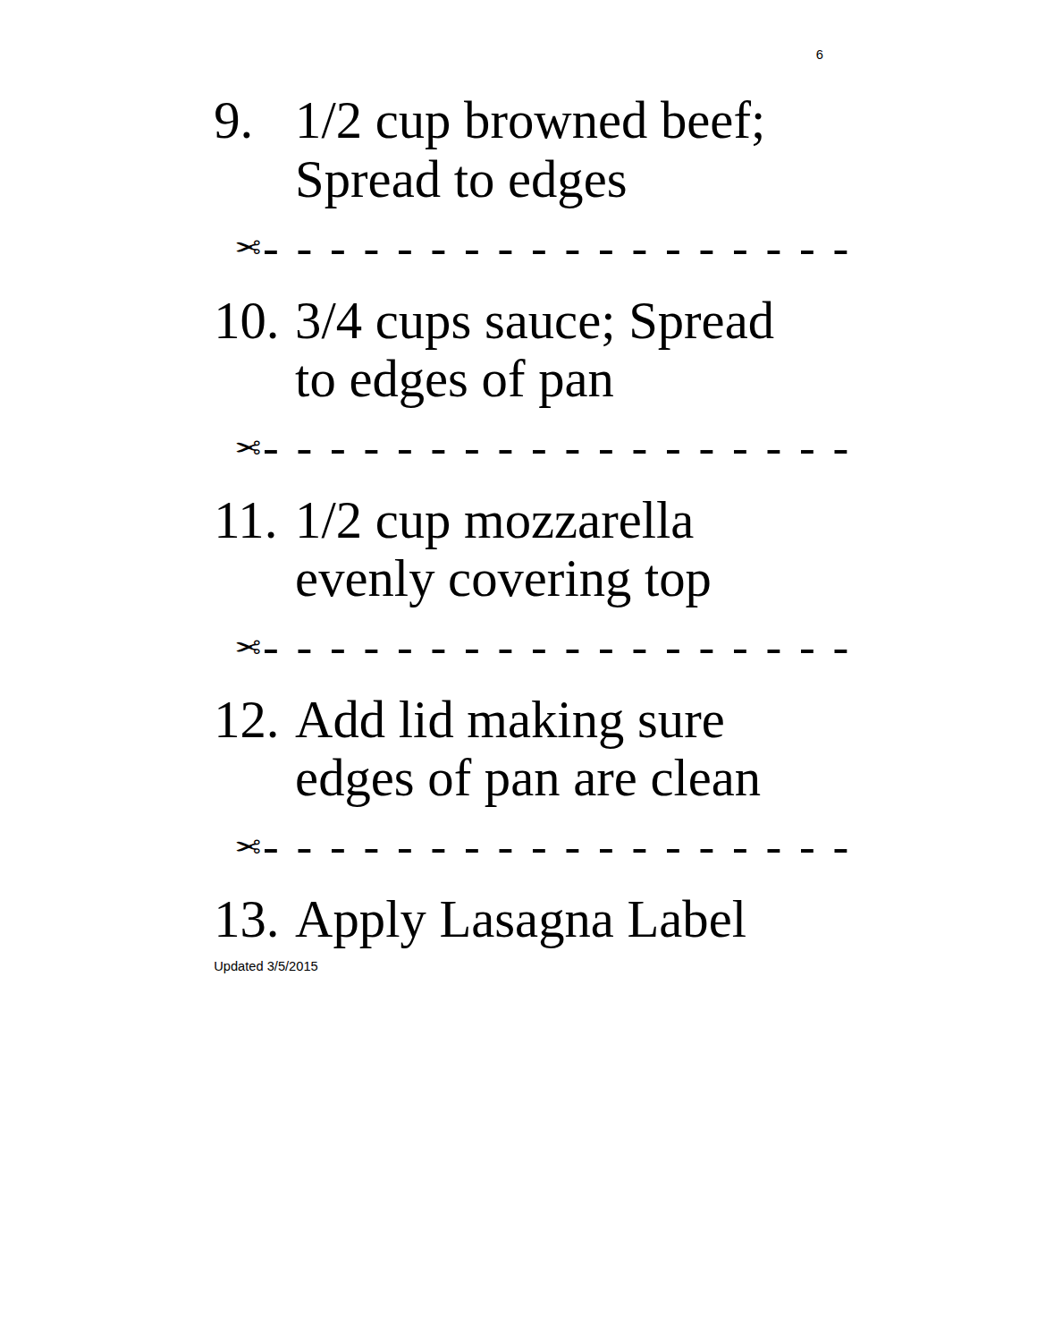6
1/2 cup browned beef; Spread to edges
✂- - - - - - - - - - - - - - - - - -
3/4 cups sauce; Spread to edges of pan
✂- - - - - - - - - - - - - - - - - -
1/2 cup mozzarella evenly covering top
✂- - - - - - - - - - - - - - - - - -
Add lid making sure edges of pan are clean
✂- - - - - - - - - - - - - - - - - -
Apply Lasagna Label
Updated 3/5/2015